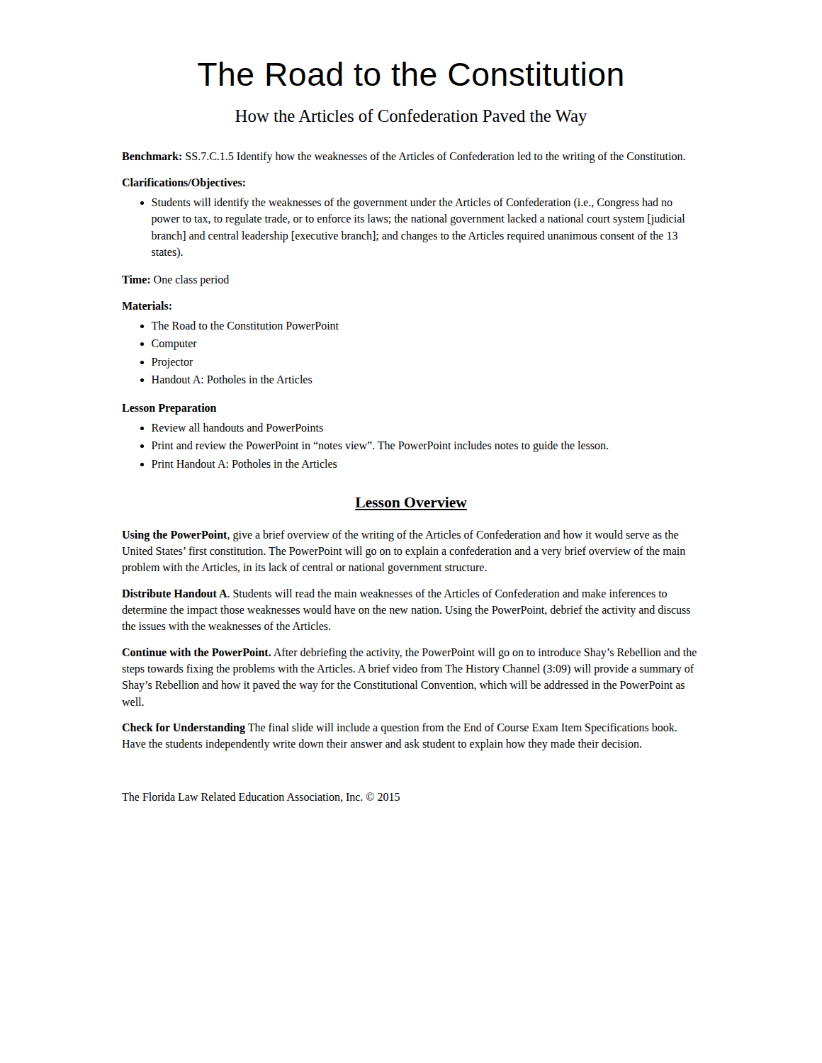The Road to the Constitution
How the Articles of Confederation Paved the Way
Benchmark: SS.7.C.1.5 Identify how the weaknesses of the Articles of Confederation led to the writing of the Constitution.
Clarifications/Objectives:
Students will identify the weaknesses of the government under the Articles of Confederation (i.e., Congress had no power to tax, to regulate trade, or to enforce its laws; the national government lacked a national court system [judicial branch] and central leadership [executive branch]; and changes to the Articles required unanimous consent of the 13 states).
Time: One class period
Materials:
The Road to the Constitution PowerPoint
Computer
Projector
Handout A: Potholes in the Articles
Lesson Preparation
Review all handouts and PowerPoints
Print and review the PowerPoint in “notes view”. The PowerPoint includes notes to guide the lesson.
Print Handout A: Potholes in the Articles
Lesson Overview
Using the PowerPoint, give a brief overview of the writing of the Articles of Confederation and how it would serve as the United States’ first constitution. The PowerPoint will go on to explain a confederation and a very brief overview of the main problem with the Articles, in its lack of central or national government structure.
Distribute Handout A. Students will read the main weaknesses of the Articles of Confederation and make inferences to determine the impact those weaknesses would have on the new nation. Using the PowerPoint, debrief the activity and discuss the issues with the weaknesses of the Articles.
Continue with the PowerPoint. After debriefing the activity, the PowerPoint will go on to introduce Shay’s Rebellion and the steps towards fixing the problems with the Articles. A brief video from The History Channel (3:09) will provide a summary of Shay’s Rebellion and how it paved the way for the Constitutional Convention, which will be addressed in the PowerPoint as well.
Check for Understanding The final slide will include a question from the End of Course Exam Item Specifications book. Have the students independently write down their answer and ask student to explain how they made their decision.
The Florida Law Related Education Association, Inc. © 2015